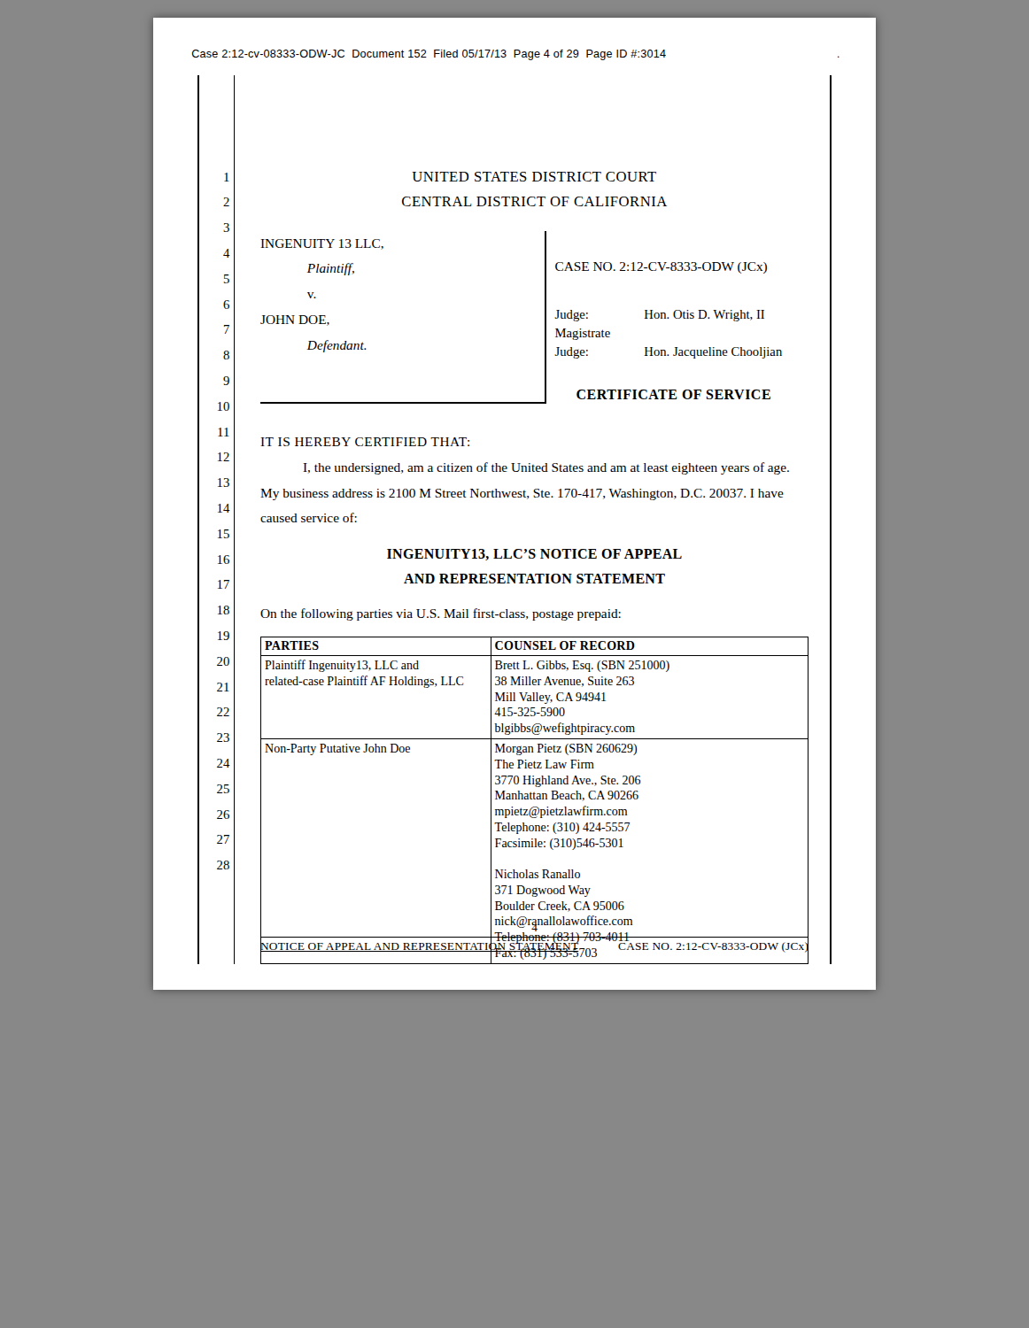Case 2:12-cv-08333-ODW-JC Document 152 Filed 05/17/13 Page 4 of 29 Page ID #:3014 .
1
2
3
4
5
6
7
8
9
10
11
12
13
14
15
16
17
18
19
20
21
22
23
24
25
26
27
28
UNITED STATES DISTRICT COURT
CENTRAL DISTRICT OF CALIFORNIA
| INGENUITY 13 LLC, Plaintiff, v. JOHN DOE, Defendant. | CASE NO. 2:12-CV-8333-ODW (JCx) Judge: Hon. Otis D. Wright, II Magistrate Judge: Hon. Jacqueline Chooljian CERTIFICATE OF SERVICE |
IT IS HEREBY CERTIFIED THAT:
I, the undersigned, am a citizen of the United States and am at least eighteen years of age.
My business address is 2100 M Street Northwest, Ste. 170-417, Washington, D.C. 20037. I have
caused service of:
INGENUITY13, LLC’S NOTICE OF APPEAL
AND REPRESENTATION STATEMENT
On the following parties via U.S. Mail first-class, postage prepaid:
| PARTIES | COUNSEL OF RECORD |
| --- | --- |
| Plaintiff Ingenuity13, LLC and related-case Plaintiff AF Holdings, LLC | Brett L. Gibbs, Esq. (SBN 251000) 38 Miller Avenue, Suite 263 Mill Valley, CA 94941 415-325-5900 blgibbs@wefightpiracy.com |
| Non-Party Putative John Doe | Morgan Pietz (SBN 260629) The Pietz Law Firm 3770 Highland Ave., Ste. 206 Manhattan Beach, CA 90266 mpietz@pietzlawfirm.com Telephone: (310) 424-5557 Facsimile: (310)546-5301 Nicholas Ranallo 371 Dogwood Way Boulder Creek, CA 95006 nick@ranallolawoffice.com Telephone: (831) 703-4011 Fax: (831) 533-5703 |
4
NOTICE OF APPEAL AND REPRESENTATION STATEMENT CASE NO. 2:12-CV-8333-ODW (JCx)